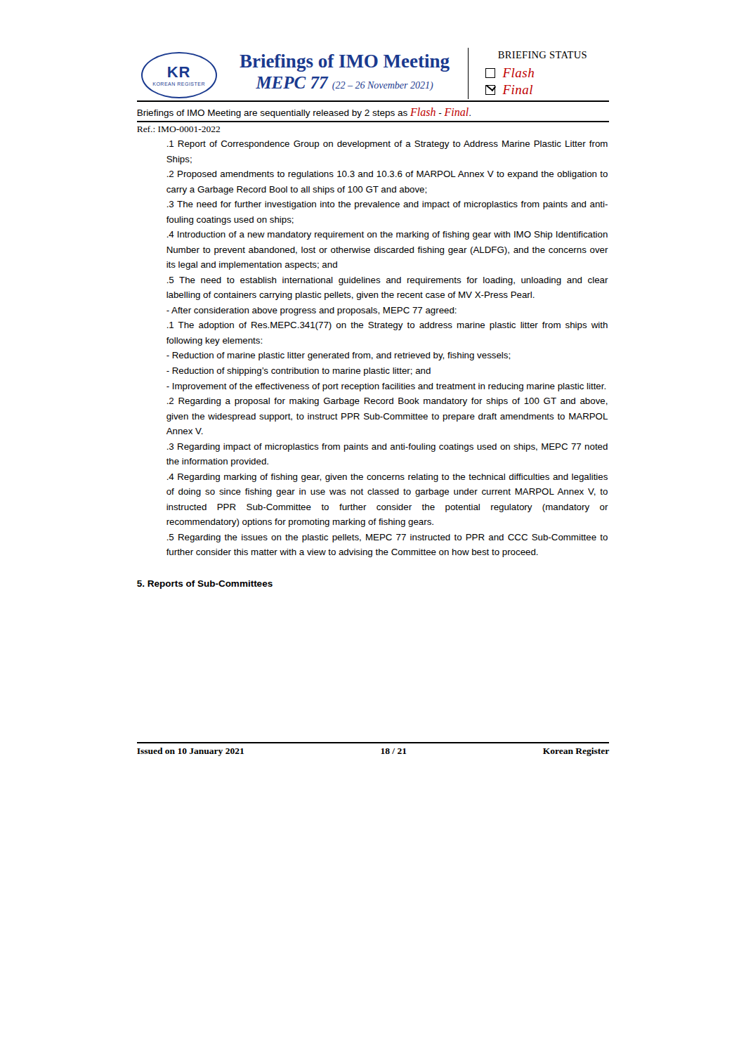KR
KOREAN REGISTER
Briefings of IMO Meeting
MEPC 77 (22 – 26 November 2021)
BRIEFING STATUS
Flash
Final
Briefings of IMO Meeting are sequentially released by 2 steps as Flash - Final.
Ref.: IMO-0001-2022
.1 Report of Correspondence Group on development of a Strategy to Address Marine Plastic Litter from Ships;
.2 Proposed amendments to regulations 10.3 and 10.3.6 of MARPOL Annex V to expand the obligation to carry a Garbage Record Bool to all ships of 100 GT and above;
.3 The need for further investigation into the prevalence and impact of microplastics from paints and anti-fouling coatings used on ships;
.4 Introduction of a new mandatory requirement on the marking of fishing gear with IMO Ship Identification Number to prevent abandoned, lost or otherwise discarded fishing gear (ALDFG), and the concerns over its legal and implementation aspects; and
.5 The need to establish international guidelines and requirements for loading, unloading and clear labelling of containers carrying plastic pellets, given the recent case of MV X-Press Pearl.
- After consideration above progress and proposals, MEPC 77 agreed:
.1 The adoption of Res.MEPC.341(77) on the Strategy to address marine plastic litter from ships with following key elements:
- Reduction of marine plastic litter generated from, and retrieved by, fishing vessels;
- Reduction of shipping’s contribution to marine plastic litter; and
- Improvement of the effectiveness of port reception facilities and treatment in reducing marine plastic litter.
.2 Regarding a proposal for making Garbage Record Book mandatory for ships of 100 GT and above, given the widespread support, to instruct PPR Sub-Committee to prepare draft amendments to MARPOL Annex V.
.3 Regarding impact of microplastics from paints and anti-fouling coatings used on ships, MEPC 77 noted the information provided.
.4 Regarding marking of fishing gear, given the concerns relating to the technical difficulties and legalities of doing so since fishing gear in use was not classed to garbage under current MARPOL Annex V, to instructed PPR Sub-Committee to further consider the potential regulatory (mandatory or recommendatory) options for promoting marking of fishing gears.
.5 Regarding the issues on the plastic pellets, MEPC 77 instructed to PPR and CCC Sub-Committee to further consider this matter with a view to advising the Committee on how best to proceed.
5. Reports of Sub-Committees
Issued on 10 January 2021
18 / 21
Korean Register